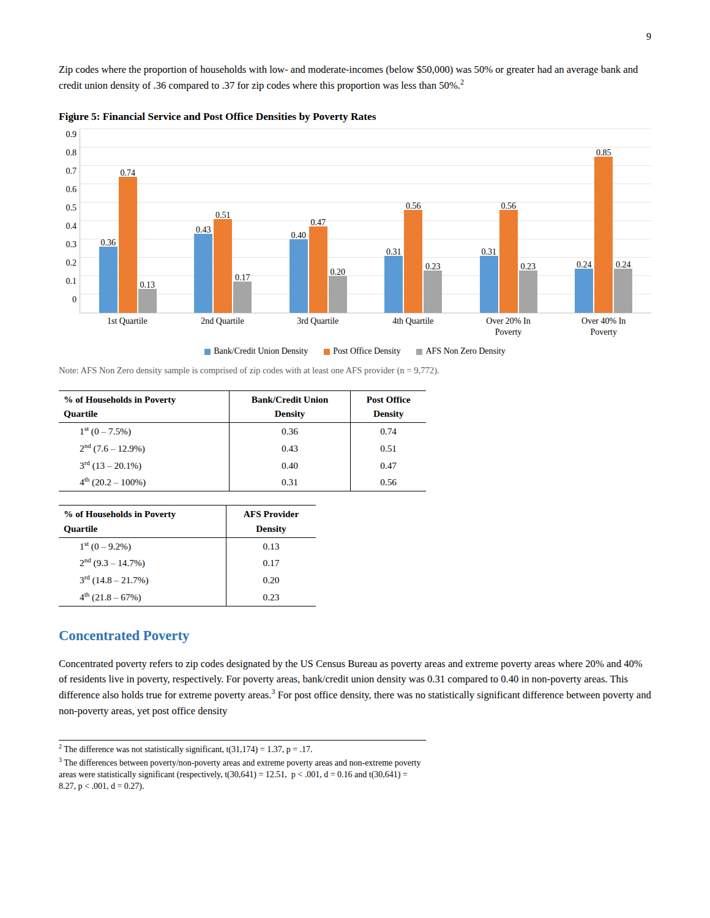9
Zip codes where the proportion of households with low- and moderate-incomes (below $50,000) was 50% or greater had an average bank and credit union density of .36 compared to .37 for zip codes where this proportion was less than 50%.2
Figure 5: Financial Service and Post Office Densities by Poverty Rates
1
0.9
0.8
0.7
0.6
0.5
0.4
0.3
0.2
0.1
0
0.36
0.74
0.13
0.43
0.51
0.17
0.40
0.47
0.20
0.31
0.56
0.23
0.31
0.56
0.23
0.24
0.85
0.24
1st Quartile
2nd Quartile
3rd Quartile
4th Quartile
Over 20% In
Poverty
Over 40% In
Poverty
Bank/Credit Union Density
Post Office Density
AFS Non Zero Density
Note: AFS Non Zero density sample is comprised of zip codes with at least one AFS provider (n = 9,772).
| % of Households in Poverty Quartile | Bank/Credit Union Density | Post Office Density |
| --- | --- | --- |
| 1 st (0 – 7.5%) | 0.36 | 0.74 |
| 2 nd (7.6 – 12.9%) | 0.43 | 0.51 |
| 3 rd (13 – 20.1%) | 0.40 | 0.47 |
| 4 th (20.2 – 100%) | 0.31 | 0.56 |
| % of Households in Poverty Quartile | AFS Provider Density |
| --- | --- |
| 1 st (0 – 9.2%) | 0.13 |
| 2 nd (9.3 – 14.7%) | 0.17 |
| 3 rd (14.8 – 21.7%) | 0.20 |
| 4 th (21.8 – 67%) | 0.23 |
Concentrated Poverty
Concentrated poverty refers to zip codes designated by the US Census Bureau as poverty areas and extreme poverty areas where 20% and 40% of residents live in poverty, respectively. For poverty areas, bank/credit union density was 0.31 compared to 0.40 in non-poverty areas. This difference also holds true for extreme poverty areas.3 For post office density, there was no statistically significant difference between poverty and non-poverty areas, yet post office density
2 The difference was not statistically significant, t(31,174) = 1.37, p = .17.
3 The differences between poverty/non-poverty areas and extreme poverty areas and non-extreme poverty areas were statistically significant (respectively, t(30,641) = 12.51, p < .001, d = 0.16 and t(30,641) = 8.27, p < .001, d = 0.27).